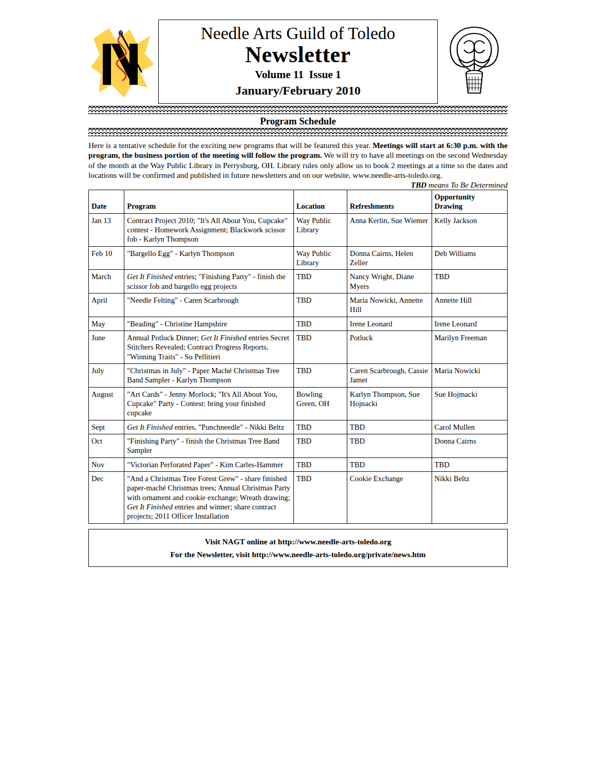Needle Arts Guild of Toledo
Newsletter
Volume 11 Issue 1
January/February 2010
Program Schedule
Here is a tentative schedule for the exciting new programs that will be featured this year. Meetings will start at 6:30 p.m. with the program, the business portion of the meeting will follow the program. We will try to have all meetings on the second Wednesday of the month at the Way Public Library in Perrysburg, OH. Library rules only allow us to book 2 meetings at a time so the dates and locations will be confirmed and published in future newsletters and on our website, www.needle-arts-toledo.org. TBD means To Be Determined
| Date | Program | Location | Refreshments | Opportunity Drawing |
| --- | --- | --- | --- | --- |
| Jan 13 | Contract Project 2010; "It's All About You, Cupcake" contest - Homework Assignment; Blackwork scissor fob - Karlyn Thompson | Way Public Library | Anna Kerlin, Sue Wiemer | Kelly Jackson |
| Feb 10 | "Bargello Egg" - Karlyn Thompson | Way Public Library | Donna Cairns, Helen Zeller | Deb Williams |
| March | Get It Finished entries; "Finishing Party" - finish the scissor fob and bargello egg projects | TBD | Nancy Wright, Diane Myers | TBD |
| April | "Needle Felting" - Caren Scarbrough | TBD | Maria Nowicki, Annette Hill | Annette Hill |
| May | "Beading" - Christine Hampshire | TBD | Irene Leonard | Irene Leonard |
| June | Annual Potluck Dinner; Get It Finished entries Secret Stitchers Revealed; Contract Progress Reports, "Winning Traits" - Su Pellitieri | TBD | Potluck | Marilyn Freeman |
| July | "Christmas in July" - Paper Maché Christmas Tree Band Sampler - Karlyn Thompson | TBD | Caren Scarbrough, Cassie Jamet | Maria Nowicki |
| August | "Art Cards" - Jenny Morlock; "It's All About You, Cupcake" Party - Contest: bring your finished cupcake | Bowling Green, OH | Karlyn Thompson, Sue Hojnacki | Sue Hojmacki |
| Sept | Get It Finished entries, "Punchneedle" - Nikki Beltz | TBD | TBD | Carol Mullen |
| Oct | "Finishing Party" - finish the Christmas Tree Band Sampler | TBD | TBD | Donna Cairns |
| Nov | "Victorian Perforated Paper" - Kim Carles-Hammer | TBD | TBD | TBD |
| Dec | "And a Christmas Tree Forest Grew" - share finished paper-maché Christmas trees; Annual Christmas Party with ornament and cookie exchange; Wreath drawing; Get It Finished entries and winner; share contract projects; 2011 Officer Installation | TBD | Cookie Exchange | Nikki Beltz |
Visit NAGT online at http://www.needle-arts-toledo.org
For the Newsletter, visit http://www.needle-arts-toledo.org/private/news.htm